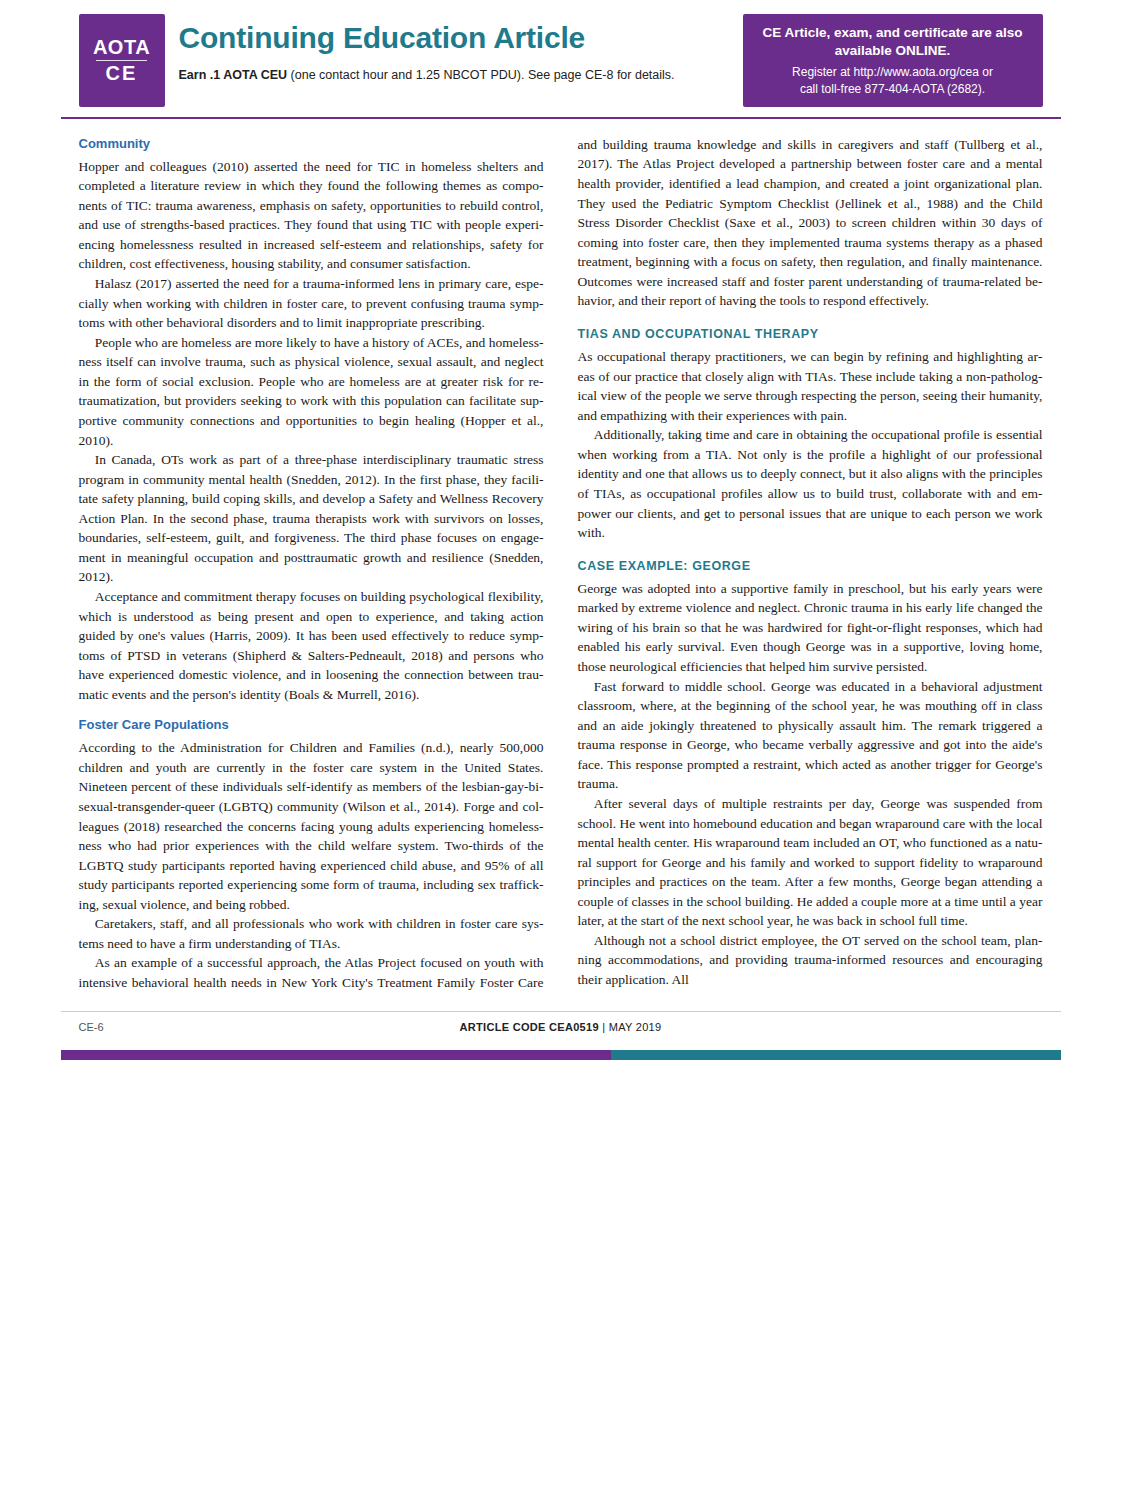AOTA CE
Continuing Education Article
Earn .1 AOTA CEU (one contact hour and 1.25 NBCOT PDU). See page CE-8 for details.
CE Article, exam, and certificate are also available ONLINE. Register at http://www.aota.org/cea or
call toll-free 877-404-AOTA (2682).
Community
Hopper and colleagues (2010) asserted the need for TIC in homeless shelters and completed a literature review in which they found the following themes as components of TIC: trauma awareness, emphasis on safety, opportunities to rebuild control, and use of strengths-based practices. They found that using TIC with people experiencing homelessness resulted in increased self-esteem and relationships, safety for children, cost effectiveness, housing stability, and consumer satisfaction.
Halasz (2017) asserted the need for a trauma-informed lens in primary care, especially when working with children in foster care, to prevent confusing trauma symptoms with other behavioral disorders and to limit inappropriate prescribing.
People who are homeless are more likely to have a history of ACEs, and homelessness itself can involve trauma, such as physical violence, sexual assault, and neglect in the form of social exclusion. People who are homeless are at greater risk for re-traumatization, but providers seeking to work with this population can facilitate supportive community connections and opportunities to begin healing (Hopper et al., 2010).
In Canada, OTs work as part of a three-phase interdisciplinary traumatic stress program in community mental health (Snedden, 2012). In the first phase, they facilitate safety planning, build coping skills, and develop a Safety and Wellness Recovery Action Plan. In the second phase, trauma therapists work with survivors on losses, boundaries, self-esteem, guilt, and forgiveness. The third phase focuses on engagement in meaningful occupation and posttraumatic growth and resilience (Snedden, 2012).
Acceptance and commitment therapy focuses on building psychological flexibility, which is understood as being present and open to experience, and taking action guided by one's values (Harris, 2009). It has been used effectively to reduce symptoms of PTSD in veterans (Shipherd & Salters-Pedneault, 2018) and persons who have experienced domestic violence, and in loosening the connection between traumatic events and the person's identity (Boals & Murrell, 2016).
Foster Care Populations
According to the Administration for Children and Families (n.d.), nearly 500,000 children and youth are currently in the foster care system in the United States. Nineteen percent of these individuals self-identify as members of the lesbian-gay-bisexual-transgender-queer (LGBTQ) community (Wilson et al., 2014). Forge and colleagues (2018) researched the concerns facing young adults experiencing homelessness who had prior experiences with the child welfare system. Two-thirds of the LGBTQ study participants reported having experienced child abuse, and 95% of all study participants reported experiencing some form of trauma, including sex trafficking, sexual violence, and being robbed.
Caretakers, staff, and all professionals who work with children in foster care systems need to have a firm understanding of TIAs.
As an example of a successful approach, the Atlas Project focused on youth with intensive behavioral health needs in New York City's Treatment Family Foster Care and building trauma knowledge and skills in caregivers and staff (Tullberg et al., 2017). The Atlas Project developed a partnership between foster care and a mental health provider, identified a lead champion, and created a joint organizational plan. They used the Pediatric Symptom Checklist (Jellinek et al., 1988) and the Child Stress Disorder Checklist (Saxe et al., 2003) to screen children within 30 days of coming into foster care, then they implemented trauma systems therapy as a phased treatment, beginning with a focus on safety, then regulation, and finally maintenance. Outcomes were increased staff and foster parent understanding of trauma-related behavior, and their report of having the tools to respond effectively.
TIAs and Occupational Therapy
As occupational therapy practitioners, we can begin by refining and highlighting areas of our practice that closely align with TIAs. These include taking a non-pathological view of the people we serve through respecting the person, seeing their humanity, and empathizing with their experiences with pain.
Additionally, taking time and care in obtaining the occupational profile is essential when working from a TIA. Not only is the profile a highlight of our professional identity and one that allows us to deeply connect, but it also aligns with the principles of TIAs, as occupational profiles allow us to build trust, collaborate with and empower our clients, and get to personal issues that are unique to each person we work with.
Case Example: George
George was adopted into a supportive family in preschool, but his early years were marked by extreme violence and neglect. Chronic trauma in his early life changed the wiring of his brain so that he was hardwired for fight-or-flight responses, which had enabled his early survival. Even though George was in a supportive, loving home, those neurological efficiencies that helped him survive persisted.
Fast forward to middle school. George was educated in a behavioral adjustment classroom, where, at the beginning of the school year, he was mouthing off in class and an aide jokingly threatened to physically assault him. The remark triggered a trauma response in George, who became verbally aggressive and got into the aide's face. This response prompted a restraint, which acted as another trigger for George's trauma.
After several days of multiple restraints per day, George was suspended from school. He went into homebound education and began wraparound care with the local mental health center. His wraparound team included an OT, who functioned as a natural support for George and his family and worked to support fidelity to wraparound principles and practices on the team. After a few months, George began attending a couple of classes in the school building. He added a couple more at a time until a year later, at the start of the next school year, he was back in school full time.
Although not a school district employee, the OT served on the school team, planning accommodations, and providing trauma-informed resources and encouraging their application. All
CE-6
ARTICLE CODE CEA0519 | MAY 2019